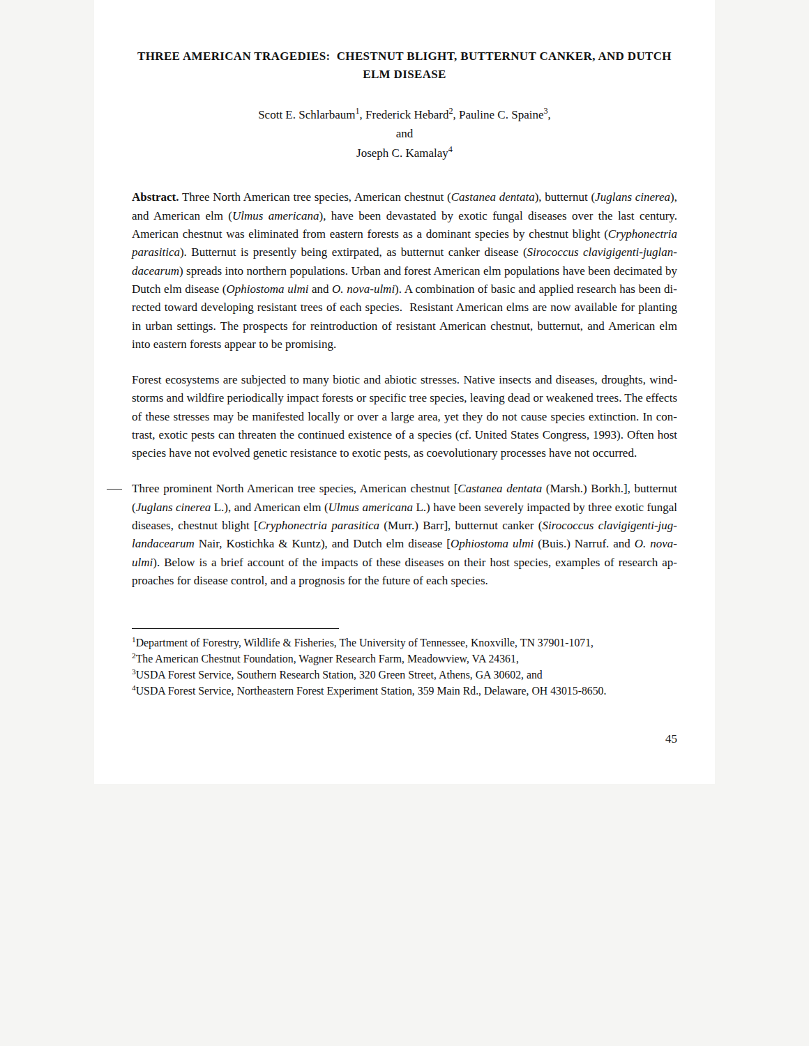Three American Tragedies: Chestnut Blight, Butternut Canker, and Dutch Elm Disease
Scott E. Schlarbaum1, Frederick Hebard2, Pauline C. Spaine3, and Joseph C. Kamalay4
Abstract. Three North American tree species, American chestnut (Castanea dentata), butternut (Juglans cinerea), and American elm (Ulmus americana), have been devastated by exotic fungal diseases over the last century. American chestnut was eliminated from eastern forests as a dominant species by chestnut blight (Cryphonectria parasitica). Butternut is presently being extirpated, as butternut canker disease (Sirococcus clavigigenti-juglandacearum) spreads into northern populations. Urban and forest American elm populations have been decimated by Dutch elm disease (Ophiostoma ulmi and O. nova-ulmi). A combination of basic and applied research has been directed toward developing resistant trees of each species. Resistant American elms are now available for planting in urban settings. The prospects for reintroduction of resistant American chestnut, butternut, and American elm into eastern forests appear to be promising.
Forest ecosystems are subjected to many biotic and abiotic stresses. Native insects and diseases, droughts, windstorms and wildfire periodically impact forests or specific tree species, leaving dead or weakened trees. The effects of these stresses may be manifested locally or over a large area, yet they do not cause species extinction. In contrast, exotic pests can threaten the continued existence of a species (cf. United States Congress, 1993). Often host species have not evolved genetic resistance to exotic pests, as coevolutionary processes have not occurred.
Three prominent North American tree species, American chestnut [Castanea dentata (Marsh.) Borkh.], butternut (Juglans cinerea L.), and American elm (Ulmus americana L.) have been severely impacted by three exotic fungal diseases, chestnut blight [Cryphonectria parasitica (Murr.) Barr], butternut canker (Sirococcus clavigigenti-juglandacearum Nair, Kostichka & Kuntz), and Dutch elm disease [Ophiostoma ulmi (Buis.) Narruf. and O. nova-ulmi). Below is a brief account of the impacts of these diseases on their host species, examples of research approaches for disease control, and a prognosis for the future of each species.
1Department of Forestry, Wildlife & Fisheries, The University of Tennessee, Knoxville, TN 37901-1071,
2The American Chestnut Foundation, Wagner Research Farm, Meadowview, VA 24361,
3USDA Forest Service, Southern Research Station, 320 Green Street, Athens, GA 30602, and
4USDA Forest Service, Northeastern Forest Experiment Station, 359 Main Rd., Delaware, OH 43015-8650.
45